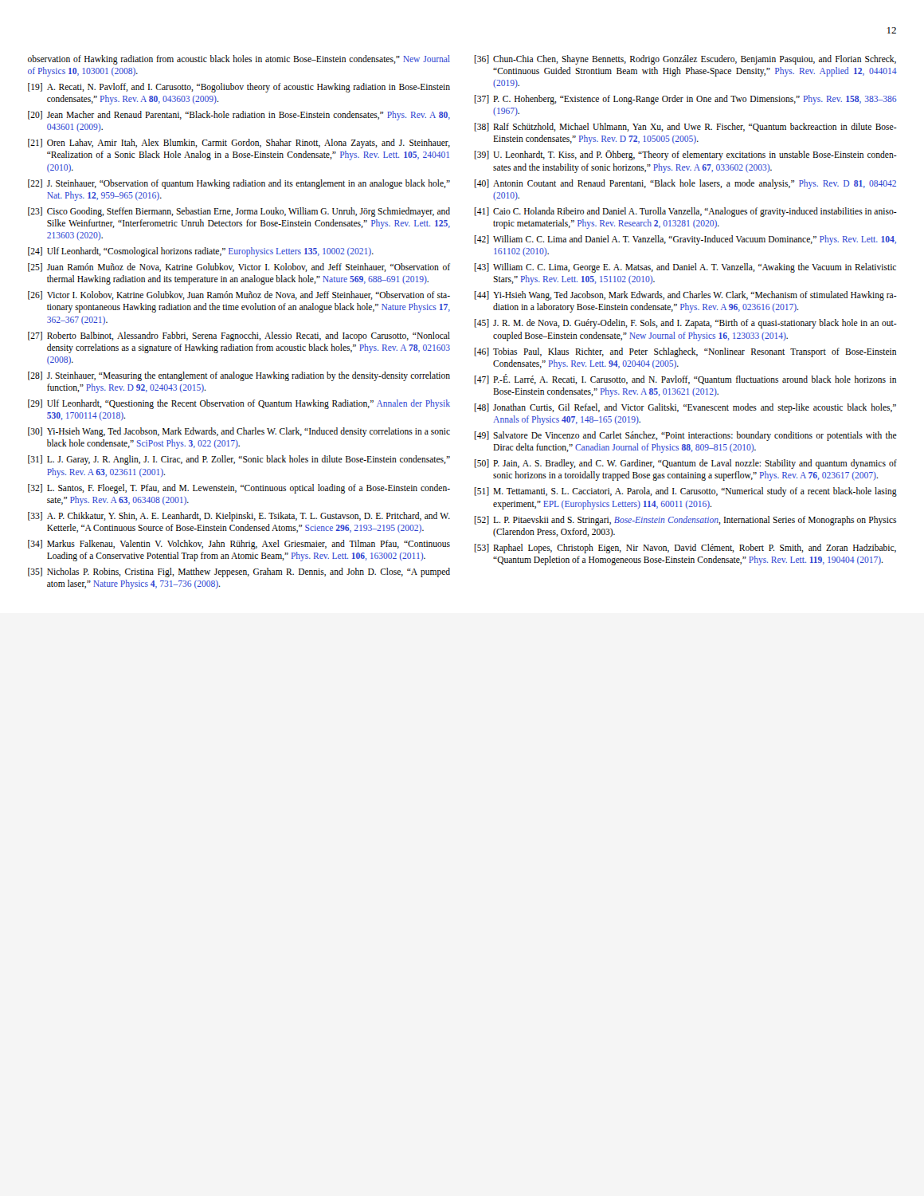12
observation of Hawking radiation from acoustic black holes in atomic Bose–Einstein condensates,” New Journal of Physics 10, 103001 (2008).
[19] A. Recati, N. Pavloff, and I. Carusotto, “Bogoliubov theory of acoustic Hawking radiation in Bose-Einstein condensates,” Phys. Rev. A 80, 043603 (2009).
[20] Jean Macher and Renaud Parentani, “Black-hole radiation in Bose-Einstein condensates,” Phys. Rev. A 80, 043601 (2009).
[21] Oren Lahav, Amir Itah, Alex Blumkin, Carmit Gordon, Shahar Rinott, Alona Zayats, and J. Steinhauer, “Realization of a Sonic Black Hole Analog in a Bose-Einstein Condensate,” Phys. Rev. Lett. 105, 240401 (2010).
[22] J. Steinhauer, “Observation of quantum Hawking radiation and its entanglement in an analogue black hole,” Nat. Phys. 12, 959–965 (2016).
[23] Cisco Gooding, Steffen Biermann, Sebastian Erne, Jorma Louko, William G. Unruh, Jörg Schmiedmayer, and Silke Weinfurtner, “Interferometric Unruh Detectors for Bose-Einstein Condensates,” Phys. Rev. Lett. 125, 213603 (2020).
[24] Ulf Leonhardt, “Cosmological horizons radiate,” Europhysics Letters 135, 10002 (2021).
[25] Juan Ramón Muñoz de Nova, Katrine Golubkov, Victor I. Kolobov, and Jeff Steinhauer, “Observation of thermal Hawking radiation and its temperature in an analogue black hole,” Nature 569, 688–691 (2019).
[26] Victor I. Kolobov, Katrine Golubkov, Juan Ramón Muñoz de Nova, and Jeff Steinhauer, “Observation of stationary spontaneous Hawking radiation and the time evolution of an analogue black hole,” Nature Physics 17, 362–367 (2021).
[27] Roberto Balbinot, Alessandro Fabbri, Serena Fagnocchi, Alessio Recati, and Iacopo Carusotto, “Nonlocal density correlations as a signature of Hawking radiation from acoustic black holes,” Phys. Rev. A 78, 021603 (2008).
[28] J. Steinhauer, “Measuring the entanglement of analogue Hawking radiation by the density-density correlation function,” Phys. Rev. D 92, 024043 (2015).
[29] Ulf Leonhardt, “Questioning the Recent Observation of Quantum Hawking Radiation,” Annalen der Physik 530, 1700114 (2018).
[30] Yi-Hsieh Wang, Ted Jacobson, Mark Edwards, and Charles W. Clark, “Induced density correlations in a sonic black hole condensate,” SciPost Phys. 3, 022 (2017).
[31] L. J. Garay, J. R. Anglin, J. I. Cirac, and P. Zoller, “Sonic black holes in dilute Bose-Einstein condensates,” Phys. Rev. A 63, 023611 (2001).
[32] L. Santos, F. Floegel, T. Pfau, and M. Lewenstein, “Continuous optical loading of a Bose-Einstein condensate,” Phys. Rev. A 63, 063408 (2001).
[33] A. P. Chikkatur, Y. Shin, A. E. Leanhardt, D. Kielpinski, E. Tsikata, T. L. Gustavson, D. E. Pritchard, and W. Ketterle, “A Continuous Source of Bose-Einstein Condensed Atoms,” Science 296, 2193–2195 (2002).
[34] Markus Falkenau, Valentin V. Volchkov, Jahn Rührig, Axel Griesmaier, and Tilman Pfau, “Continuous Loading of a Conservative Potential Trap from an Atomic Beam,” Phys. Rev. Lett. 106, 163002 (2011).
[35] Nicholas P. Robins, Cristina Figl, Matthew Jeppesen, Graham R. Dennis, and John D. Close, “A pumped atom laser,” Nature Physics 4, 731–736 (2008).
[36] Chun-Chia Chen, Shayne Bennetts, Rodrigo González Escudero, Benjamin Pasquiou, and Florian Schreck, “Continuous Guided Strontium Beam with High Phase-Space Density,” Phys. Rev. Applied 12, 044014 (2019).
[37] P. C. Hohenberg, “Existence of Long-Range Order in One and Two Dimensions,” Phys. Rev. 158, 383–386 (1967).
[38] Ralf Schützhold, Michael Uhlmann, Yan Xu, and Uwe R. Fischer, “Quantum backreaction in dilute Bose-Einstein condensates,” Phys. Rev. D 72, 105005 (2005).
[39] U. Leonhardt, T. Kiss, and P. Öhberg, “Theory of elementary excitations in unstable Bose-Einstein condensates and the instability of sonic horizons,” Phys. Rev. A 67, 033602 (2003).
[40] Antonin Coutant and Renaud Parentani, “Black hole lasers, a mode analysis,” Phys. Rev. D 81, 084042 (2010).
[41] Caio C. Holanda Ribeiro and Daniel A. Turolla Vanzella, “Analogues of gravity-induced instabilities in anisotropic metamaterials,” Phys. Rev. Research 2, 013281 (2020).
[42] William C. C. Lima and Daniel A. T. Vanzella, “Gravity-Induced Vacuum Dominance,” Phys. Rev. Lett. 104, 161102 (2010).
[43] William C. C. Lima, George E. A. Matsas, and Daniel A. T. Vanzella, “Awaking the Vacuum in Relativistic Stars,” Phys. Rev. Lett. 105, 151102 (2010).
[44] Yi-Hsieh Wang, Ted Jacobson, Mark Edwards, and Charles W. Clark, “Mechanism of stimulated Hawking radiation in a laboratory Bose-Einstein condensate,” Phys. Rev. A 96, 023616 (2017).
[45] J. R. M. de Nova, D. Guéry-Odelin, F. Sols, and I. Zapata, “Birth of a quasi-stationary black hole in an outcoupled Bose–Einstein condensate,” New Journal of Physics 16, 123033 (2014).
[46] Tobias Paul, Klaus Richter, and Peter Schlagheck, “Nonlinear Resonant Transport of Bose-Einstein Condensates,” Phys. Rev. Lett. 94, 020404 (2005).
[47] P.-É. Larré, A. Recati, I. Carusotto, and N. Pavloff, “Quantum fluctuations around black hole horizons in Bose-Einstein condensates,” Phys. Rev. A 85, 013621 (2012).
[48] Jonathan Curtis, Gil Refael, and Victor Galitski, “Evanescent modes and step-like acoustic black holes,” Annals of Physics 407, 148–165 (2019).
[49] Salvatore De Vincenzo and Carlet Sánchez, “Point interactions: boundary conditions or potentials with the Dirac delta function,” Canadian Journal of Physics 88, 809–815 (2010).
[50] P. Jain, A. S. Bradley, and C. W. Gardiner, “Quantum de Laval nozzle: Stability and quantum dynamics of sonic horizons in a toroidally trapped Bose gas containing a superflow,” Phys. Rev. A 76, 023617 (2007).
[51] M. Tettamanti, S. L. Cacciatori, A. Parola, and I. Carusotto, “Numerical study of a recent black-hole lasing experiment,” EPL (Europhysics Letters) 114, 60011 (2016).
[52] L. P. Pitaevskii and S. Stringari, Bose-Einstein Condensation, International Series of Monographs on Physics (Clarendon Press, Oxford, 2003).
[53] Raphael Lopes, Christoph Eigen, Nir Navon, David Clément, Robert P. Smith, and Zoran Hadzibabic, “Quantum Depletion of a Homogeneous Bose-Einstein Condensate,” Phys. Rev. Lett. 119, 190404 (2017).